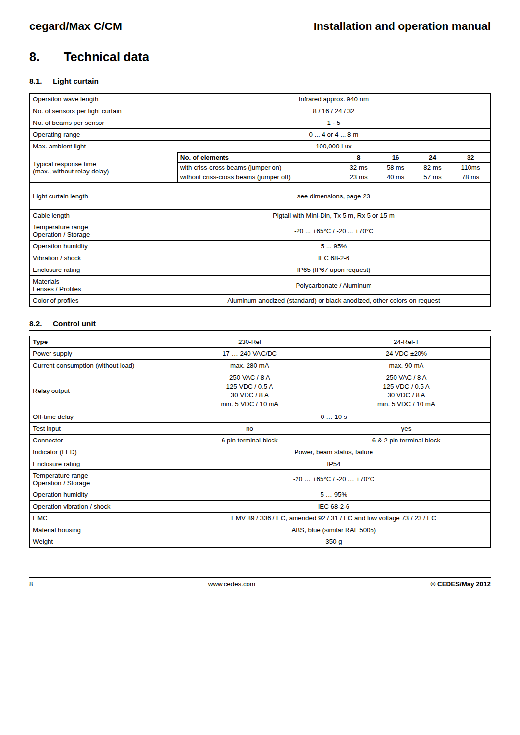cegard/Max C/CM
Installation and operation manual
8. Technical data
8.1. Light curtain
| Operation wave length | Infrared approx. 940 nm |
| No. of sensors per light curtain | 8 / 16 / 24 / 32 |
| No. of beams per sensor | 1 - 5 |
| Operating range | 0 ... 4 or 4 ... 8 m |
| Max. ambient light | 100,000 Lux |
| Typical response time (max., without relay delay) | / No. of elements / 8 / 16 / 24 / 32 / / --- / --- / --- / --- / --- / / with criss-cross beams (jumper on) / 32 ms / 58 ms / 82 ms / 110ms / / without criss-cross beams (jumper off) / 23 ms / 40 ms / 57 ms / 78 ms / |
| Light curtain length | see dimensions, page 23 |
| Cable length | Pigtail with Mini-Din, Tx 5 m, Rx 5 or 15 m |
| Temperature range Operation / Storage | -20 ... +65°C / -20 ... +70°C |
| Operation humidity | 5 ... 95% |
| Vibration / shock | IEC 68-2-6 |
| Enclosure rating | IP65 (IP67 upon request) |
| Materials Lenses / Profiles | Polycarbonate / Aluminum |
| Color of profiles | Aluminum anodized (standard) or black anodized, other colors on request |
8.2. Control unit
| Type | 230-Rel | 24-Rel-T |
| Power supply | 17 … 240 VAC/DC | 24 VDC ±20% |
| Current consumption (without load) | max. 280 mA | max. 90 mA |
| Relay output | 250 VAC / 8 A 125 VDC / 0.5 A 30 VDC / 8 A min. 5 VDC / 10 mA | 250 VAC / 8 A 125 VDC / 0.5 A 30 VDC / 8 A min. 5 VDC / 10 mA |
| Off-time delay | 0 … 10 s |
| Test input | no | yes |
| Connector | 6 pin terminal block | 6 & 2 pin terminal block |
| Indicator (LED) | Power, beam status, failure |
| Enclosure rating | IP54 |
| Temperature range Operation / Storage | -20 … +65°C / -20 … +70°C |
| Operation humidity | 5 … 95% |
| Operation vibration / shock | IEC 68-2-6 |
| EMC | EMV 89 / 336 / EC, amended 92 / 31 / EC and low voltage 73 / 23 / EC |
| Material housing | ABS, blue (similar RAL 5005) |
| Weight | 350 g |
8
www.cedes.com
© CEDES/May 2012